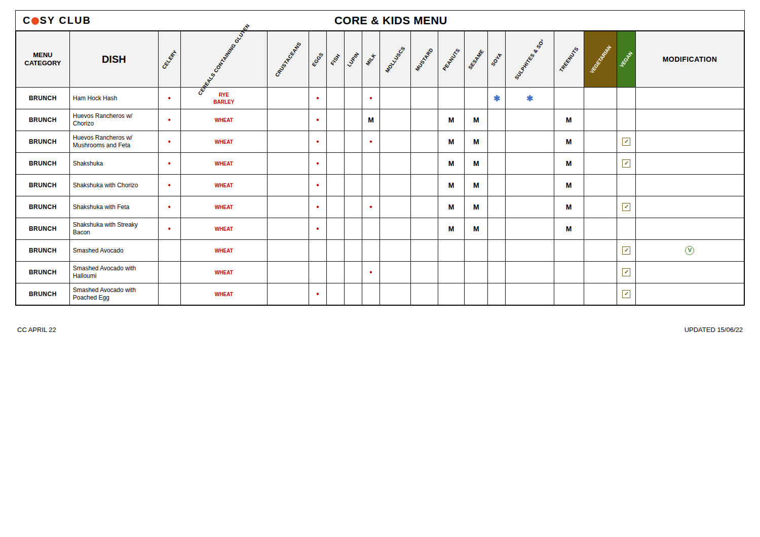C SY CLUB
CORE & KIDS MENU
| MENU CATEGORY | DISH | CELERY | CEREALS CONTAINING GLUTEN | CRUSTACEANS | EGGS | FISH | LUPIN | MILK | MOLLUSCS | MUSTARD | PEANUTS | SESAME | SOYA | SULPHITES & SO² | TREENUTS | VEGETARIAN | VEGAN | MODIFICATION |
| --- | --- | --- | --- | --- | --- | --- | --- | --- | --- | --- | --- | --- | --- | --- | --- | --- | --- | --- |
| BRUNCH | Ham Hock Hash | • | RYE BARLEY | | • | | | • | | | | | ✱ | ✱ | | | | |
| BRUNCH | Huevos Rancheros w/ Chorizo | • | WHEAT | | • | | | M | | | M | M | | | M | | | |
| BRUNCH | Huevos Rancheros w/ Mushrooms and Feta | • | WHEAT | | • | | | • | | | M | M | | | M | | ✓ | |
| BRUNCH | Shakshuka | • | WHEAT | | • | | | | | | M | M | | | M | | ✓ | |
| BRUNCH | Shakshuka with Chorizo | • | WHEAT | | • | | | | | | M | M | | | M | | | |
| BRUNCH | Shakshuka with Feta | • | WHEAT | | • | | | • | | | M | M | | | M | | ✓ | |
| BRUNCH | Shakshuka with Streaky Bacon | • | WHEAT | | • | | | | | | M | M | | | M | | | |
| BRUNCH | Smashed Avocado | | WHEAT | | | | | | | | | | | | | | ✓ | V |
| BRUNCH | Smashed Avocado with Halloumi | | WHEAT | | | | | • | | | | | | | | | ✓ | |
| BRUNCH | Smashed Avocado with Poached Egg | | WHEAT | | • | | | | | | | | | | | | ✓ | |
CC APRIL 22
UPDATED 15/06/22